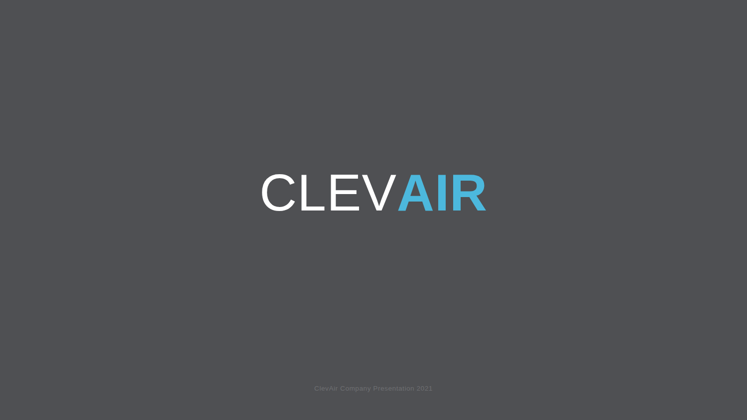CLEV AIR
ClevAir Company Presentation 2021